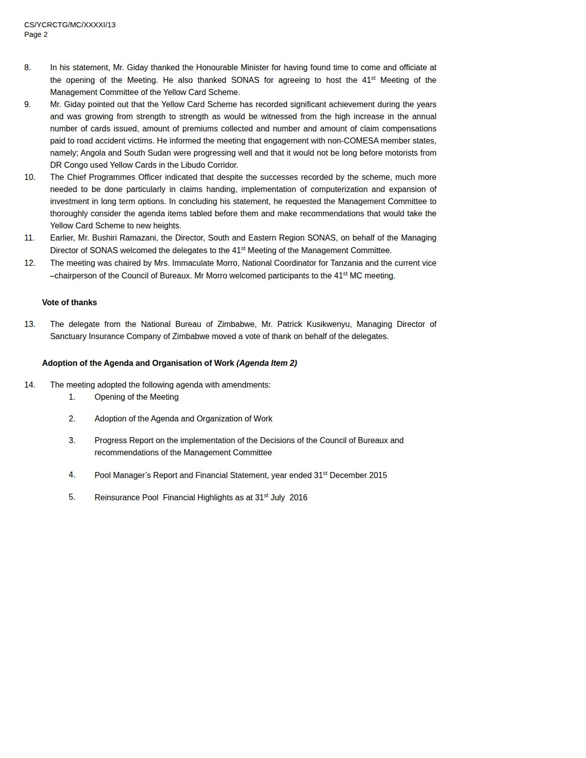CS/YCRCTG/MC/XXXXI/13
Page 2
8.
In his statement, Mr. Giday thanked the Honourable Minister for having found time to come and officiate at the opening of the Meeting. He also thanked SONAS for agreeing to host the 41st Meeting of the Management Committee of the Yellow Card Scheme.
9.
Mr. Giday pointed out that the Yellow Card Scheme has recorded significant achievement during the years and was growing from strength to strength as would be witnessed from the high increase in the annual number of cards issued, amount of premiums collected and number and amount of claim compensations paid to road accident victims. He informed the meeting that engagement with non-COMESA member states, namely; Angola and South Sudan were progressing well and that it would not be long before motorists from DR Congo used Yellow Cards in the Libudo Corridor.
10.
The Chief Programmes Officer indicated that despite the successes recorded by the scheme, much more needed to be done particularly in claims handing, implementation of computerization and expansion of investment in long term options. In concluding his statement, he requested the Management Committee to thoroughly consider the agenda items tabled before them and make recommendations that would take the Yellow Card Scheme to new heights.
11.
Earlier, Mr. Bushiri Ramazani, the Director, South and Eastern Region SONAS, on behalf of the Managing Director of SONAS welcomed the delegates to the 41st Meeting of the Management Committee.
12.
The meeting was chaired by Mrs. Immaculate Morro, National Coordinator for Tanzania and the current vice –chairperson of the Council of Bureaux. Mr Morro welcomed participants to the 41st MC meeting.
Vote of thanks
13.
The delegate from the National Bureau of Zimbabwe, Mr. Patrick Kusikwenyu, Managing Director of Sanctuary Insurance Company of Zimbabwe moved a vote of thank on behalf of the delegates.
Adoption of the Agenda and Organisation of Work (Agenda Item 2)
14.
The meeting adopted the following agenda with amendments:
1. Opening of the Meeting
2. Adoption of the Agenda and Organization of Work
3. Progress Report on the implementation of the Decisions of the Council of Bureaux and recommendations of the Management Committee
4. Pool Manager’s Report and Financial Statement, year ended 31st December 2015
5. Reinsurance Pool Financial Highlights as at 31st July 2016